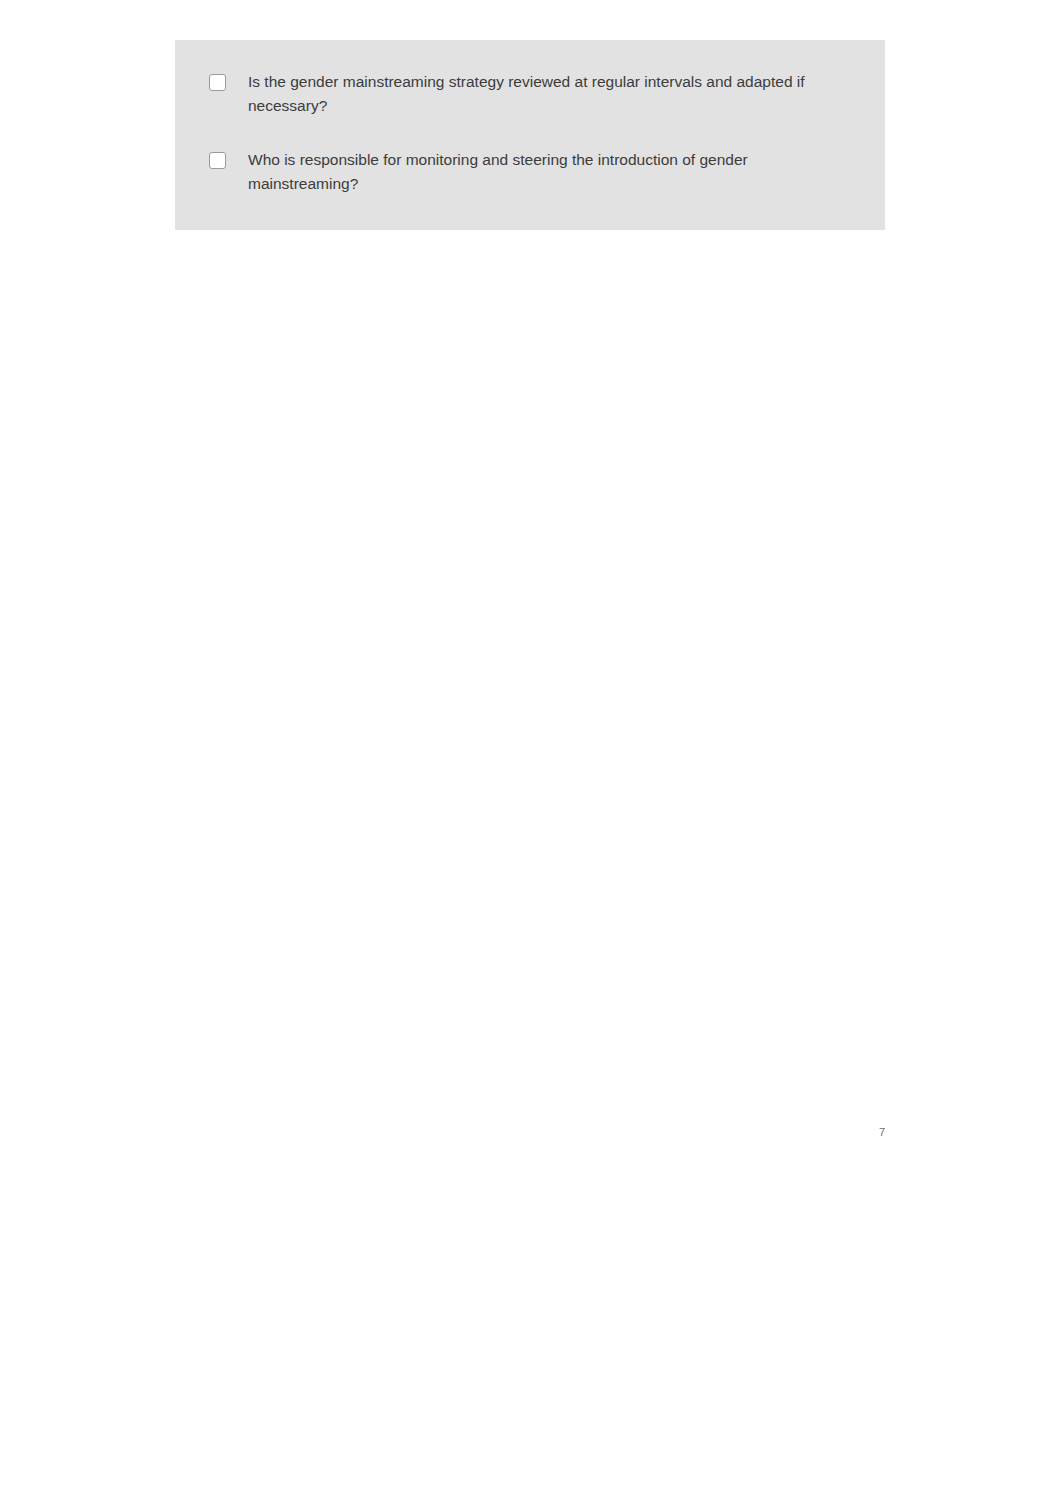Is the gender mainstreaming strategy reviewed at regular intervals and adapted if necessary?
Who is responsible for monitoring and steering the introduction of gender mainstreaming?
7